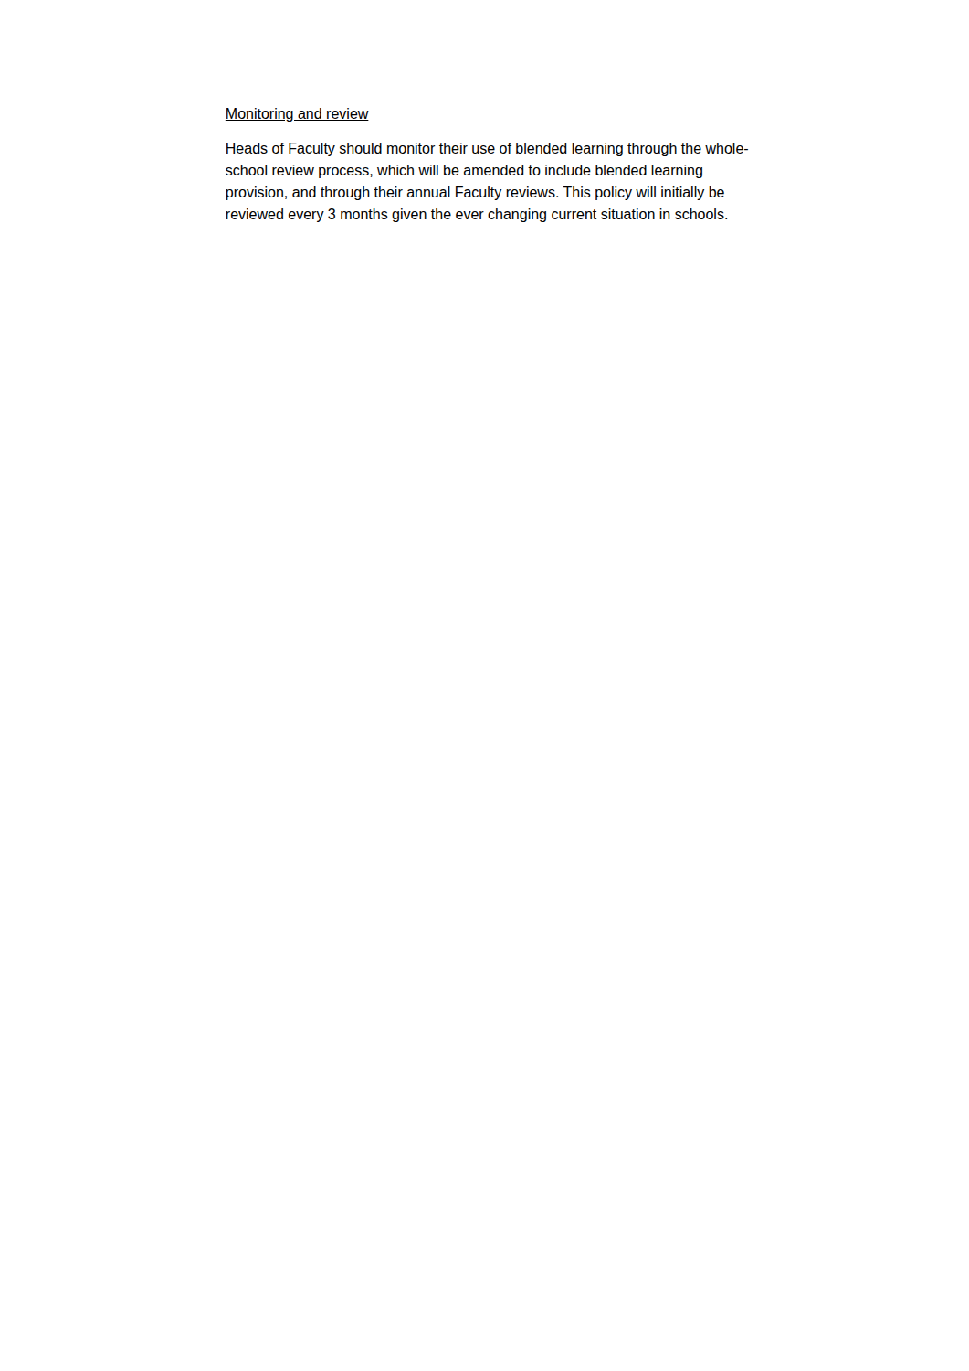Monitoring and review
Heads of Faculty should monitor their use of blended learning through the whole-school review process, which will be amended to include blended learning provision, and through their annual Faculty reviews. This policy will initially be reviewed every 3 months given the ever changing current situation in schools.